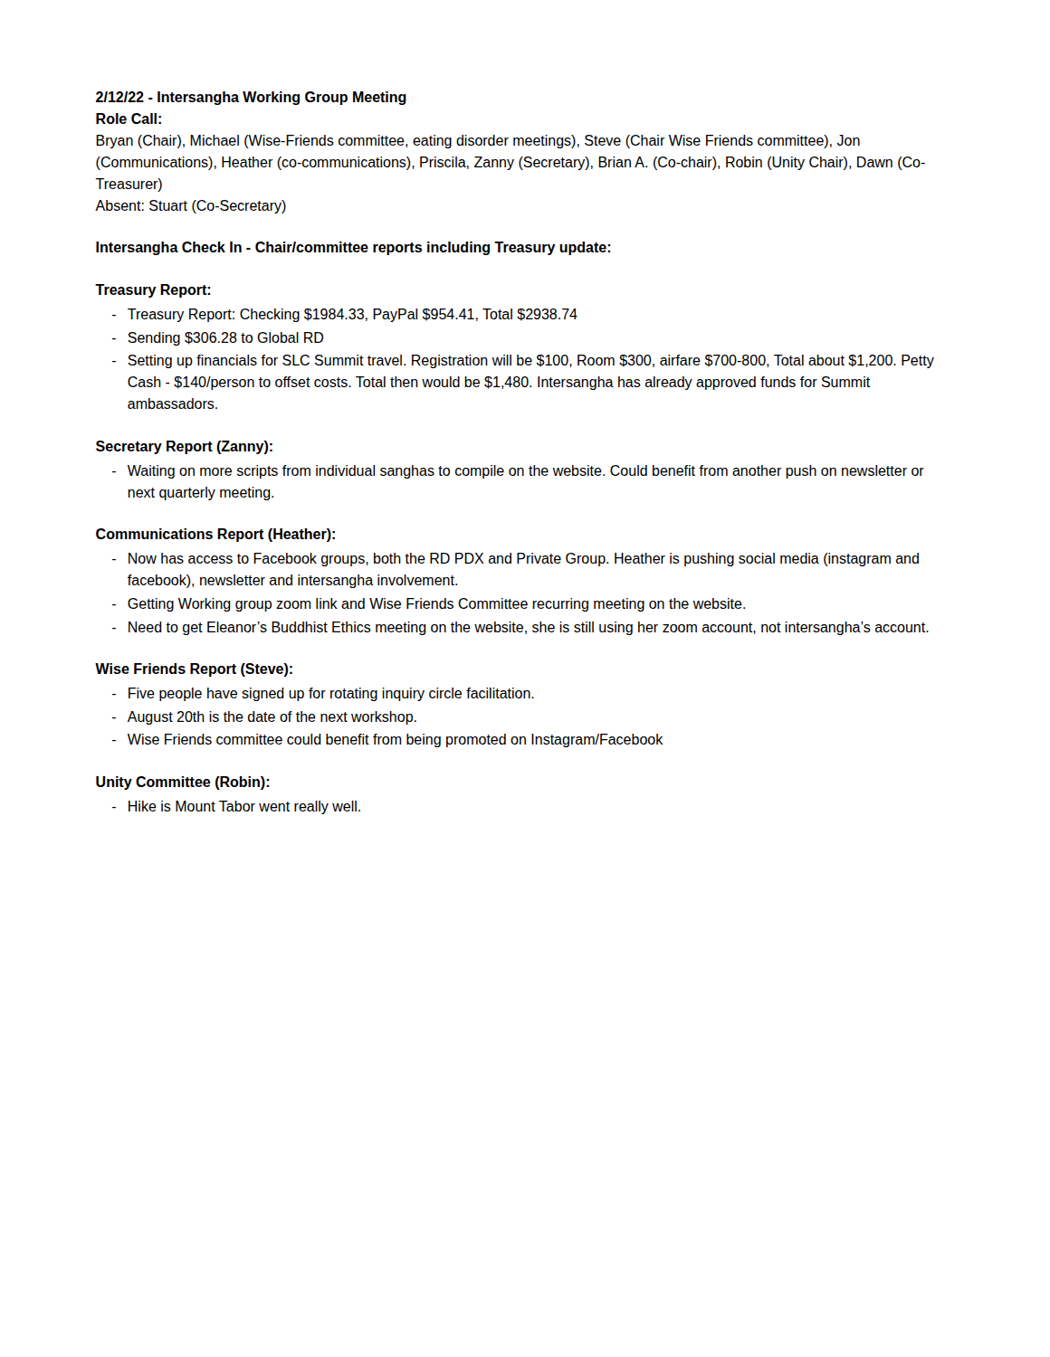2/12/22 - Intersangha Working Group Meeting
Role Call:
Bryan (Chair), Michael (Wise-Friends committee, eating disorder meetings), Steve (Chair Wise Friends committee), Jon (Communications), Heather (co-communications), Priscila, Zanny (Secretary), Brian A. (Co-chair), Robin (Unity Chair), Dawn (Co-Treasurer)
Absent: Stuart (Co-Secretary)
Intersangha Check In - Chair/committee reports including Treasury update:
Treasury Report:
Treasury Report: Checking $1984.33, PayPal $954.41, Total $2938.74
Sending $306.28 to Global RD
Setting up financials for SLC Summit travel. Registration will be $100, Room $300, airfare $700-800, Total about $1,200. Petty Cash - $140/person to offset costs. Total then would be $1,480. Intersangha has already approved funds for Summit ambassadors.
Secretary Report (Zanny):
Waiting on more scripts from individual sanghas to compile on the website. Could benefit from another push on newsletter or next quarterly meeting.
Communications Report (Heather):
Now has access to Facebook groups, both the RD PDX and Private Group. Heather is pushing social media (instagram and facebook), newsletter and intersangha involvement.
Getting Working group zoom link and Wise Friends Committee recurring meeting on the website.
Need to get Eleanor’s Buddhist Ethics meeting on the website, she is still using her zoom account, not intersangha’s account.
Wise Friends Report (Steve):
Five people have signed up for rotating inquiry circle facilitation.
August 20th is the date of the next workshop.
Wise Friends committee could benefit from being promoted on Instagram/Facebook
Unity Committee (Robin):
Hike is Mount Tabor went really well.